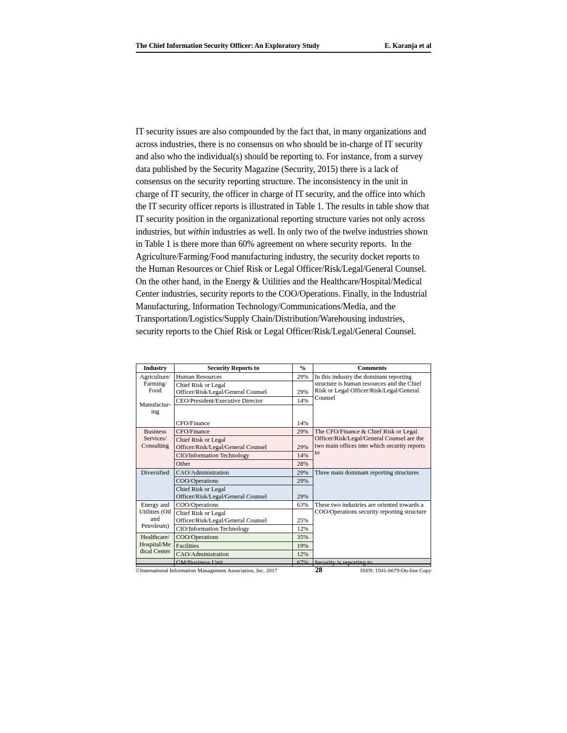The Chief Information Security Officer: An Exploratory Study
E. Karanja et al
IT security issues are also compounded by the fact that, in many organizations and across industries, there is no consensus on who should be in-charge of IT security and also who the individual(s) should be reporting to. For instance, from a survey data published by the Security Magazine (Security, 2015) there is a lack of consensus on the security reporting structure. The inconsistency in the unit in charge of IT security, the officer in charge of IT security, and the office into which the IT security officer reports is illustrated in Table 1. The results in table show that IT security position in the organizational reporting structure varies not only across industries, but within industries as well. In only two of the twelve industries shown in Table 1 is there more than 60% agreement on where security reports. In the Agriculture/Farming/Food manufacturing industry, the security docket reports to the Human Resources or Chief Risk or Legal Officer/Risk/Legal/General Counsel. On the other hand, in the Energy & Utilities and the Healthcare/Hospital/Medical Center industries, security reports to the COO/Operations. Finally, in the Industrial Manufacturing, Information Technology/Communications/Media, and the Transportation/Logistics/Supply Chain/Distribution/Warehousing industries, security reports to the Chief Risk or Legal Officer/Risk/Legal/General Counsel.
| Industry | Security Reports to | % | Comments |
| --- | --- | --- | --- |
| Agriculture/ Farming/ Food Manufactur-ing | Human Resources | 29% | In this industry the dominant reporting structure is human resources and the Chief Risk or Legal Officer/Risk/Legal/General Counsel |
| Chief Risk or Legal Officer/Risk/Legal/General Counsel | 29% |
| CEO/President/Executive Director | 14% |
| CFO/Finance | 14% |
| Business Services/ Consulting | CFO/Finance | 29% | The CFO/Finance & Chief Risk or Legal Officer/Risk/Legal/General Counsel are the two main offices into which security reports to |
| Chief Risk or Legal Officer/Risk/Legal/General Counsel | 29% |
| CIO/Information Technology | 14% |
| Other | 28% |
| Diversified | CAO/Administration | 29% | Three main dominant reporting structures |
| COO/Operations | 29% |
| Chief Risk or Legal Officer/Risk/Legal/General Counsel | 29% |
| Energy and Utilities (Oil and Petroleum) | COO/Operations | 63% | These two industries are oriented towards a COO/Operations security reporting structure |
| Chief Risk or Legal Officer/Risk/Legal/General Counsel | 25% |
| CIO/Information Technology | 12% |
| Healthcare/ Hospital/Me dical Center | COO/Operations | 35% |
| Facilities | 19% |
| CAO/Administration | 12% |
| | GM/Business Unit | 67% | Security is reporting to |
©International Information Management Association, Inc. 2017
28
ISSN: 1941-6679-On-line Copy